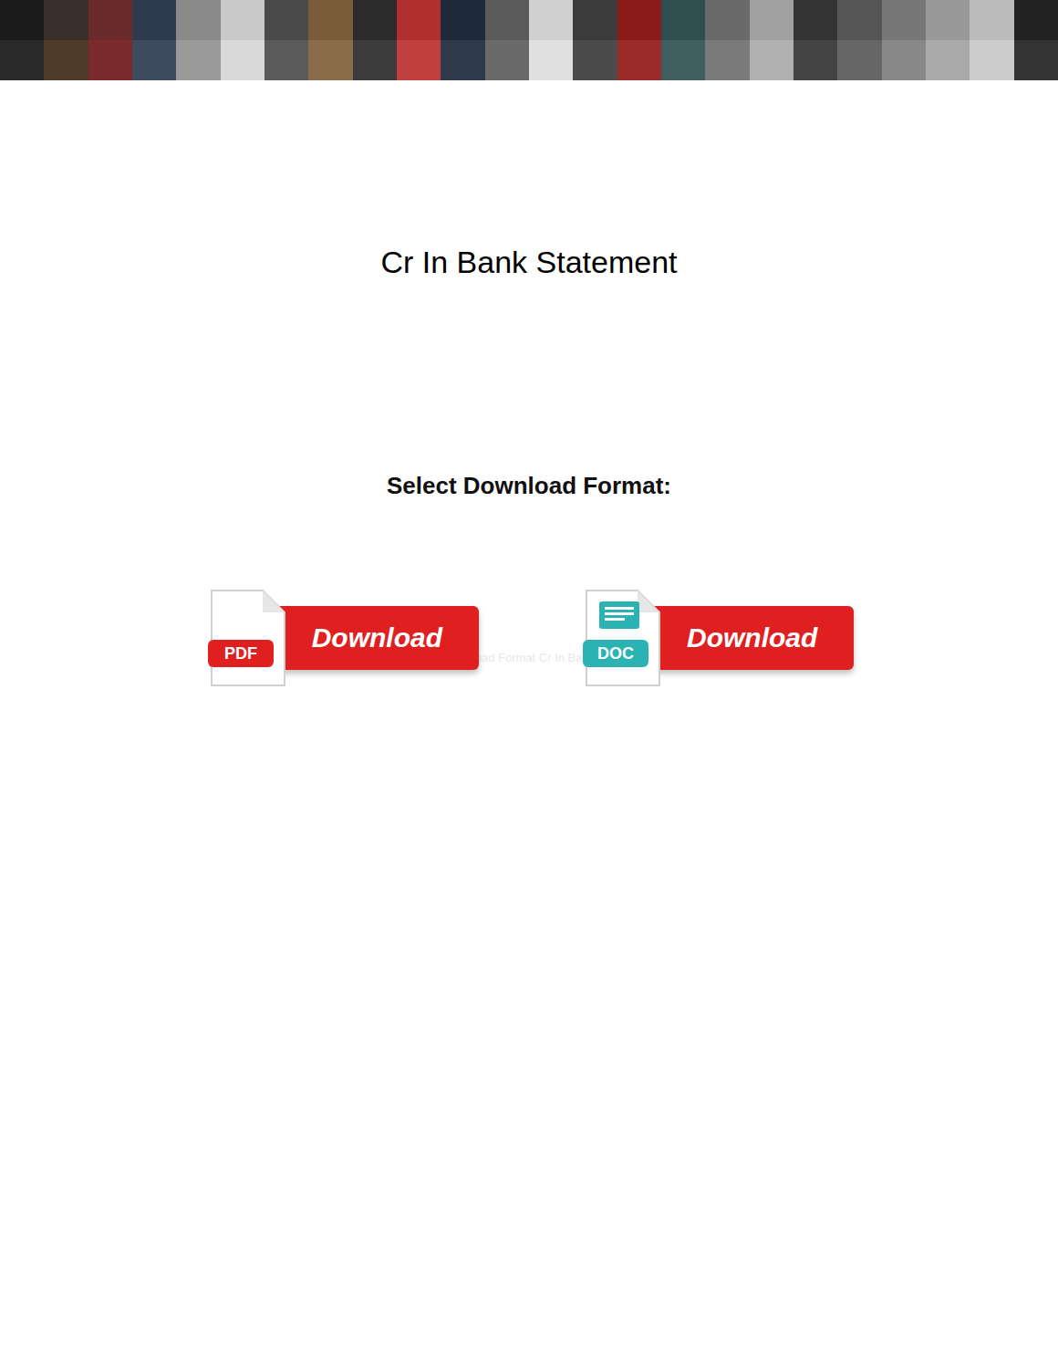Cr In Bank Statement
Select Download Format Cr In Bank Statement
Select Download Format:
PDF Download DOC Download